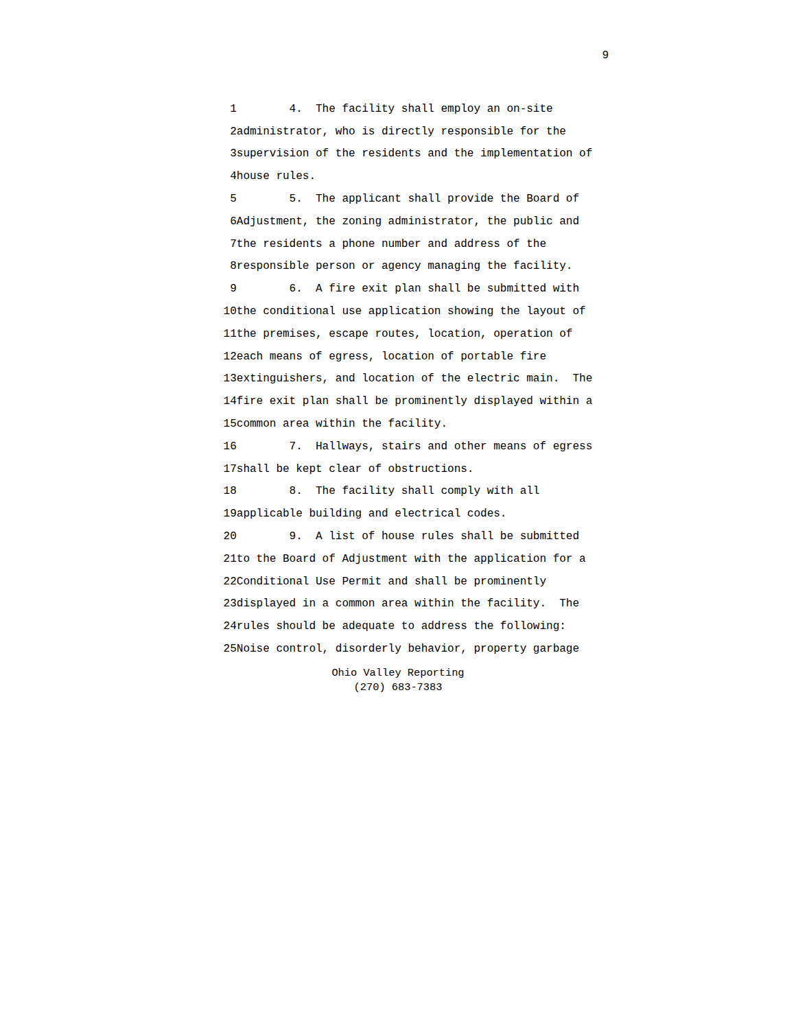9
| 1 | 4. The facility shall employ an on-site |
| 2 | administrator, who is directly responsible for the |
| 3 | supervision of the residents and the implementation of |
| 4 | house rules. |
| 5 | 5. The applicant shall provide the Board of |
| 6 | Adjustment, the zoning administrator, the public and |
| 7 | the residents a phone number and address of the |
| 8 | responsible person or agency managing the facility. |
| 9 | 6. A fire exit plan shall be submitted with |
| 10 | the conditional use application showing the layout of |
| 11 | the premises, escape routes, location, operation of |
| 12 | each means of egress, location of portable fire |
| 13 | extinguishers, and location of the electric main. The |
| 14 | fire exit plan shall be prominently displayed within a |
| 15 | common area within the facility. |
| 16 | 7. Hallways, stairs and other means of egress |
| 17 | shall be kept clear of obstructions. |
| 18 | 8. The facility shall comply with all |
| 19 | applicable building and electrical codes. |
| 20 | 9. A list of house rules shall be submitted |
| 21 | to the Board of Adjustment with the application for a |
| 22 | Conditional Use Permit and shall be prominently |
| 23 | displayed in a common area within the facility. The |
| 24 | rules should be adequate to address the following: |
| 25 | Noise control, disorderly behavior, property garbage |
Ohio Valley Reporting
(270) 683-7383